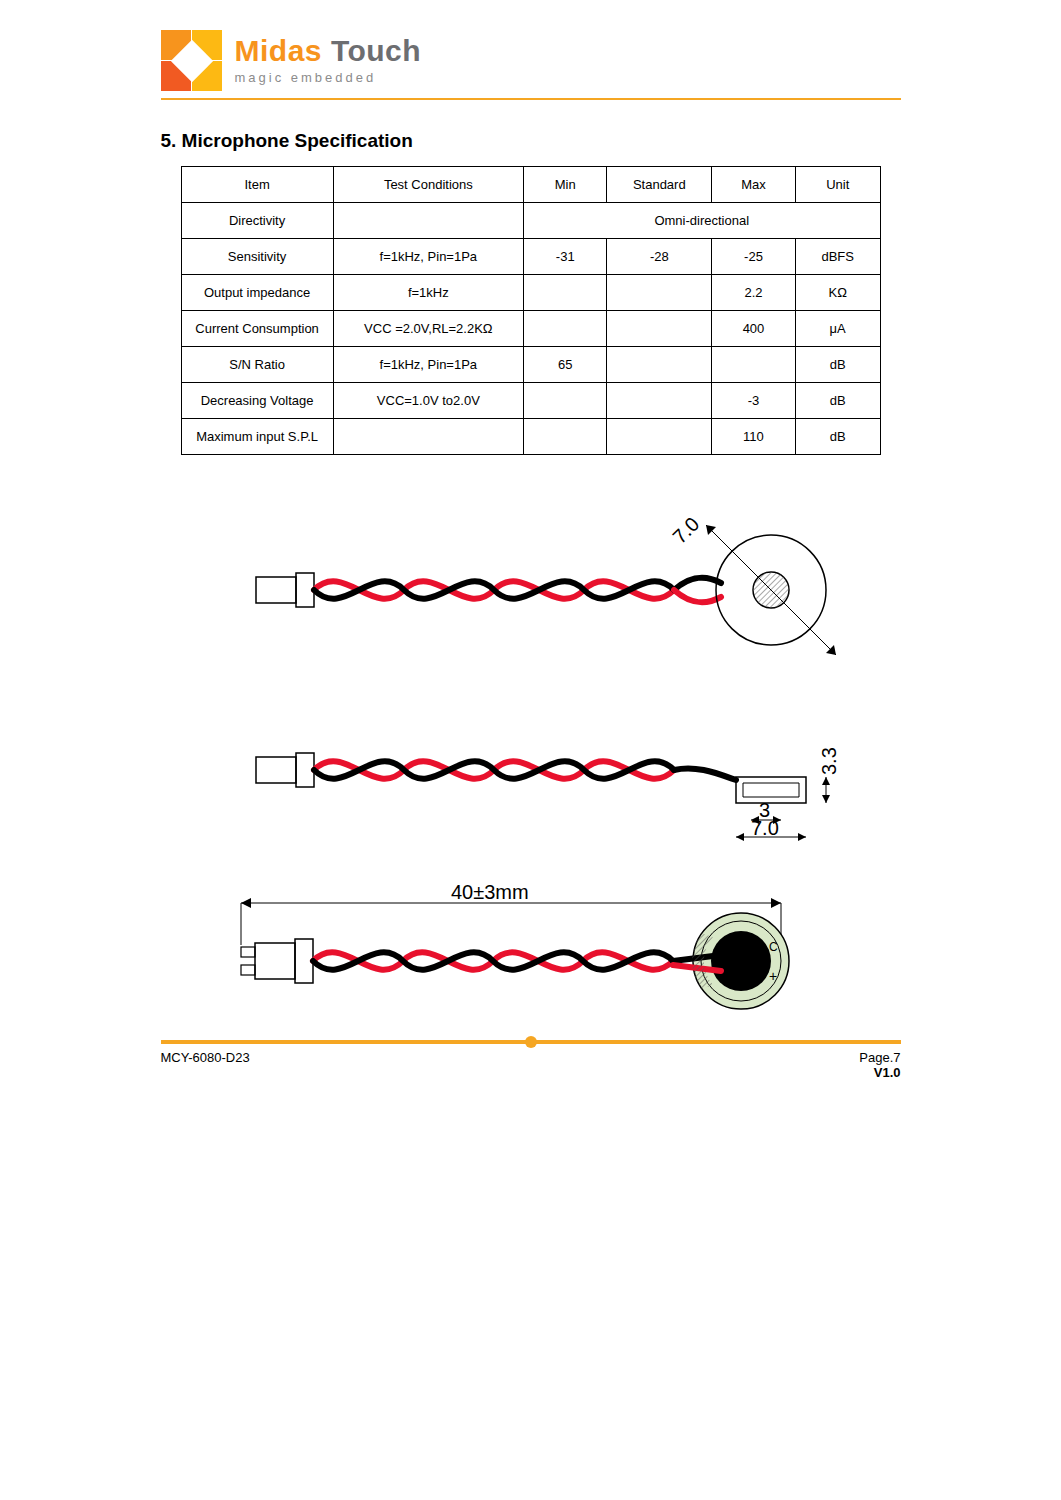Midas Touch
magic embedded
5. Microphone Specification
| Item | Test Conditions | Min | Standard | Max | Unit |
| --- | --- | --- | --- | --- | --- |
| Directivity | | Omni-directional |
| Sensitivity | f=1kHz, Pin=1Pa | -31 | -28 | -25 | dBFS |
| Output impedance | f=1kHz | | | 2.2 | KΩ |
| Current Consumption | VCC =2.0V,RL=2.2KΩ | | | 400 | μA |
| S/N Ratio | f=1kHz, Pin=1Pa | 65 | | | dB |
| Decreasing Voltage | VCC=1.0V to2.0V | | | -3 | dB |
| Maximum input S.P.L | | | | 110 | dB |
7.0
3.3 3 7.0
40±3mm C +
MCY-6080-D23
Page.7
V1.0